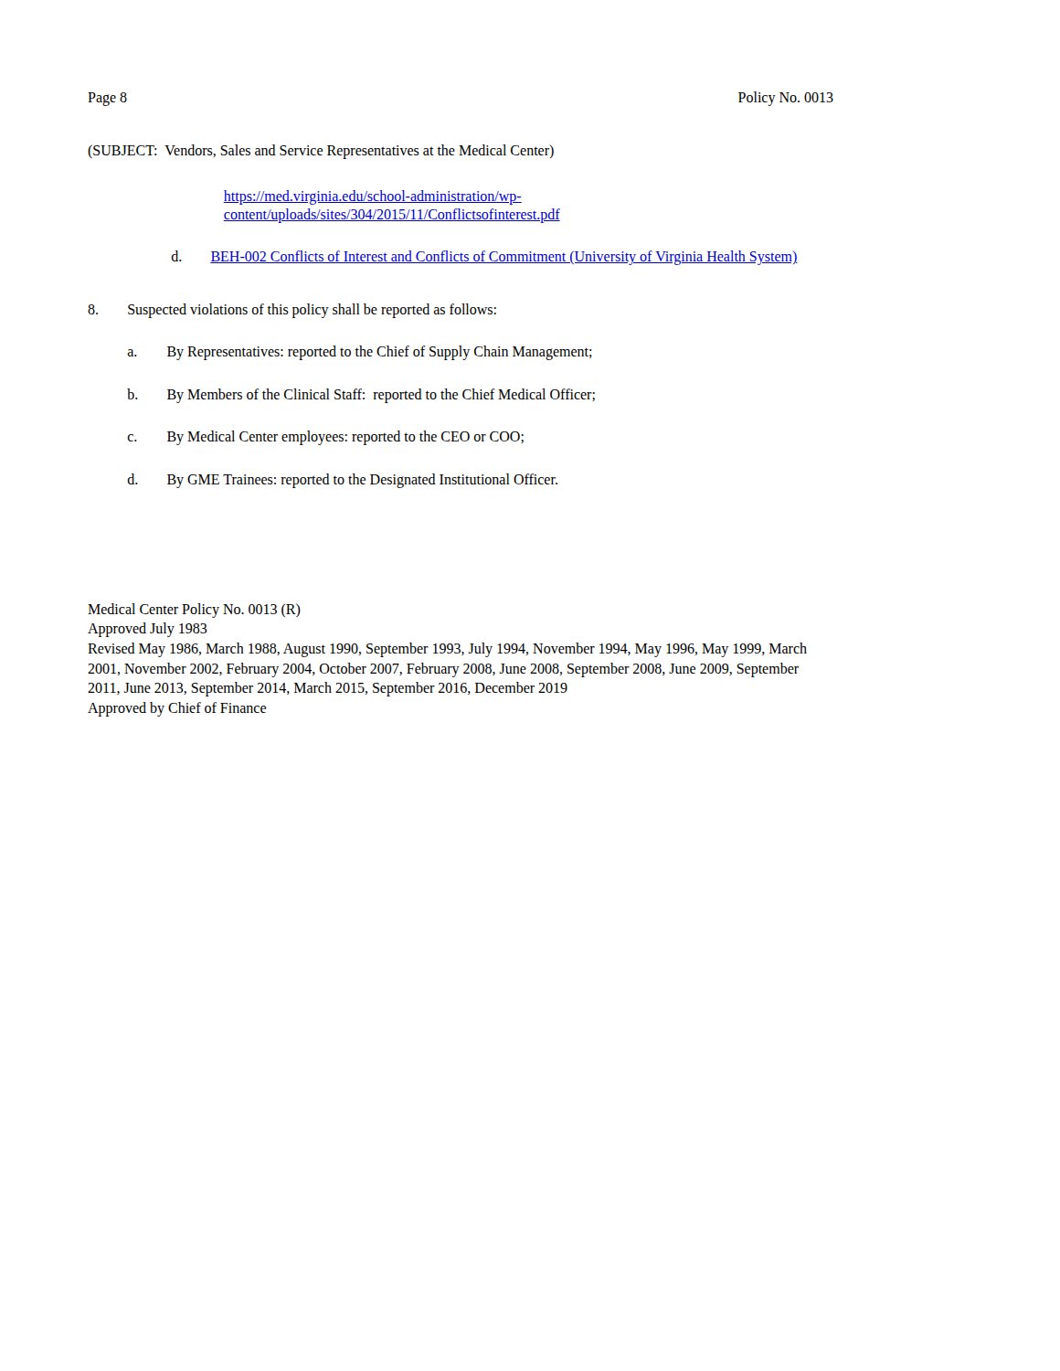Page 8 Policy No. 0013
(SUBJECT: Vendors, Sales and Service Representatives at the Medical Center)
https://med.virginia.edu/school-administration/wp-content/uploads/sites/304/2015/11/Conflictsofinterest.pdf
d. BEH-002 Conflicts of Interest and Conflicts of Commitment (University of Virginia Health System)
8. Suspected violations of this policy shall be reported as follows:
a. By Representatives: reported to the Chief of Supply Chain Management;
b. By Members of the Clinical Staff: reported to the Chief Medical Officer;
c. By Medical Center employees: reported to the CEO or COO;
d. By GME Trainees: reported to the Designated Institutional Officer.
Medical Center Policy No. 0013 (R)
Approved July 1983
Revised May 1986, March 1988, August 1990, September 1993, July 1994, November 1994, May 1996, May 1999, March 2001, November 2002, February 2004, October 2007, February 2008, June 2008, September 2008, June 2009, September 2011, June 2013, September 2014, March 2015, September 2016, December 2019
Approved by Chief of Finance